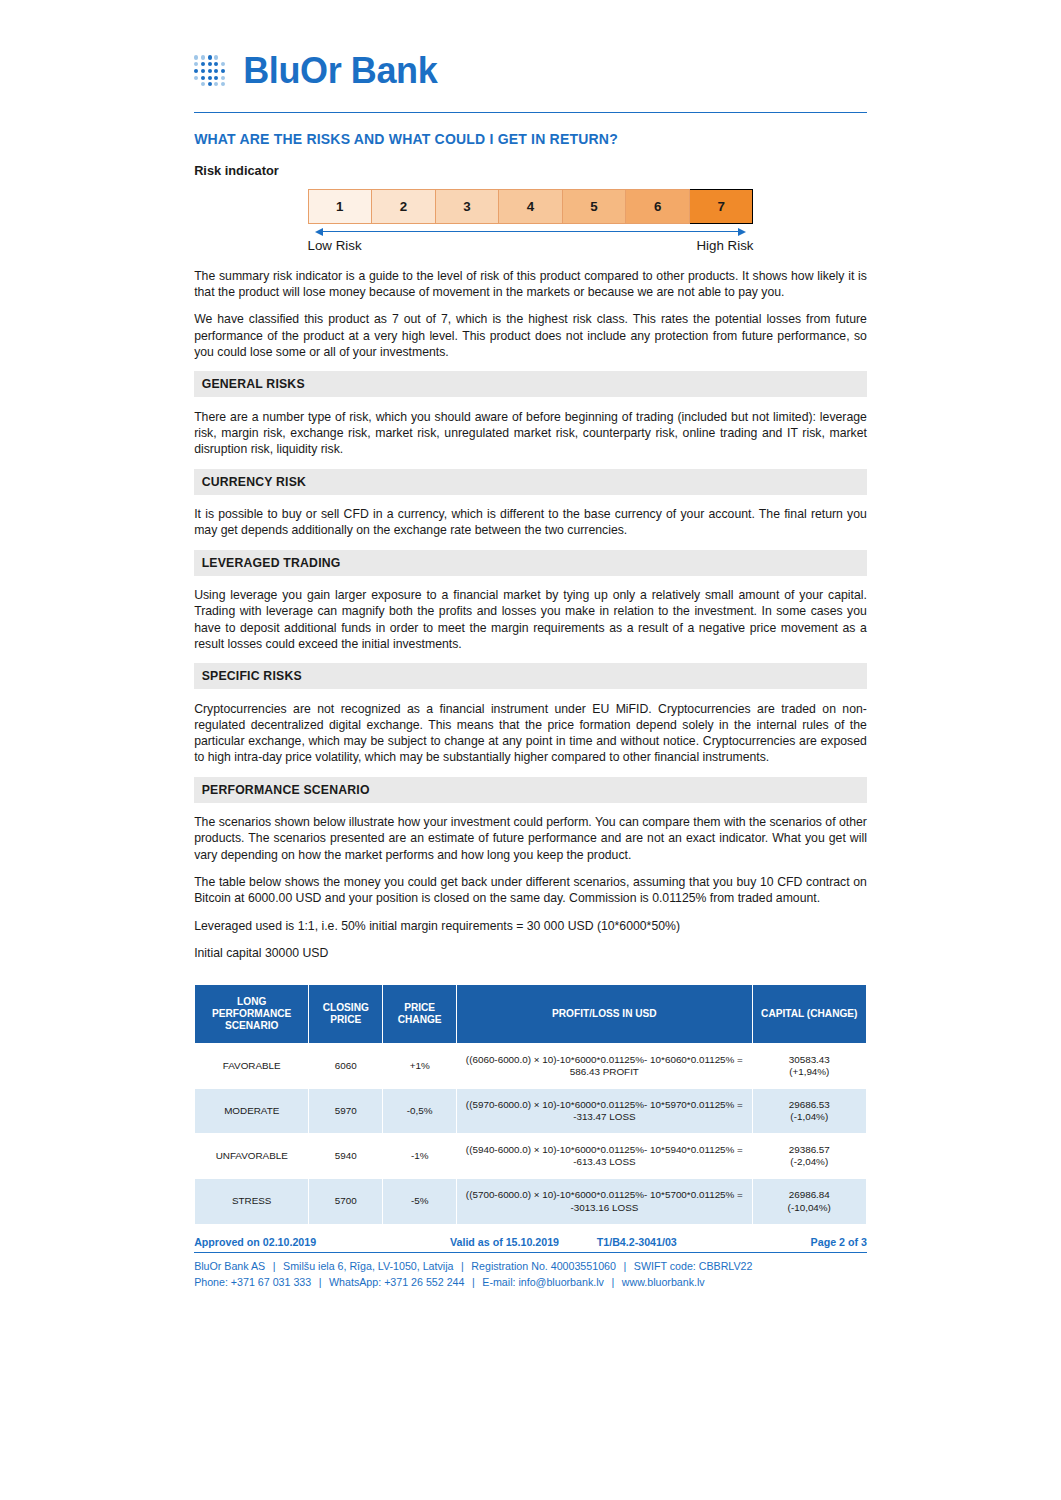BluOr Bank
WHAT ARE THE RISKS AND WHAT COULD I GET IN RETURN?
Risk indicator
| 1 | 2 | 3 | 4 | 5 | 6 | 7 |
Low Risk High Risk
The summary risk indicator is a guide to the level of risk of this product compared to other products. It shows how likely it is that the product will lose money because of movement in the markets or because we are not able to pay you.
We have classified this product as 7 out of 7, which is the highest risk class. This rates the potential losses from future performance of the product at a very high level. This product does not include any protection from future performance, so you could lose some or all of your investments.
GENERAL RISKS
There are a number type of risk, which you should aware of before beginning of trading (included but not limited): leverage risk, margin risk, exchange risk, market risk, unregulated market risk, counterparty risk, online trading and IT risk, market disruption risk, liquidity risk.
CURRENCY RISK
It is possible to buy or sell CFD in a currency, which is different to the base currency of your account. The final return you may get depends additionally on the exchange rate between the two currencies.
LEVERAGED TRADING
Using leverage you gain larger exposure to a financial market by tying up only a relatively small amount of your capital. Trading with leverage can magnify both the profits and losses you make in relation to the investment. In some cases you have to deposit additional funds in order to meet the margin requirements as a result of a negative price movement as a result losses could exceed the initial investments.
SPECIFIC RISKS
Cryptocurrencies are not recognized as a financial instrument under EU MiFID. Cryptocurrencies are traded on non-regulated decentralized digital exchange. This means that the price formation depend solely in the internal rules of the particular exchange, which may be subject to change at any point in time and without notice. Cryptocurrencies are exposed to high intra-day price volatility, which may be substantially higher compared to other financial instruments.
PERFORMANCE SCENARIO
The scenarios shown below illustrate how your investment could perform. You can compare them with the scenarios of other products. The scenarios presented are an estimate of future performance and are not an exact indicator. What you get will vary depending on how the market performs and how long you keep the product.
The table below shows the money you could get back under different scenarios, assuming that you buy 10 CFD contract on Bitcoin at 6000.00 USD and your position is closed on the same day. Commission is 0.01125% from traded amount.
Leveraged used is 1:1, i.e. 50% initial margin requirements = 30 000 USD (10*6000*50%)
Initial capital 30000 USD
| LONG PERFORMANCE SCENARIO | CLOSING PRICE | PRICE CHANGE | PROFIT/LOSS IN USD | CAPITAL (CHANGE) |
| --- | --- | --- | --- | --- |
| FAVORABLE | 6060 | +1% | ((6060-6000.0) × 10)-10*6000*0.01125%- 10*6060*0.01125% = 586.43 PROFIT | 30583.43 (+1,94%) |
| MODERATE | 5970 | -0,5% | ((5970-6000.0) × 10)-10*6000*0.01125%- 10*5970*0.01125% = -313.47 LOSS | 29686.53 (-1,04%) |
| UNFAVORABLE | 5940 | -1% | ((5940-6000.0) × 10)-10*6000*0.01125%- 10*5940*0.01125% = -613.43 LOSS | 29386.57 (-2,04%) |
| STRESS | 5700 | -5% | ((5700-6000.0) × 10)-10*6000*0.01125%- 10*5700*0.01125% = -3013.16 LOSS | 26986.84 (-10,04%) |
Approved on 02.10.2019 Valid as of 15.10.2019 T1/B4.2-3041/03 Page 2 of 3
BluOr Bank AS|Smilšu iela 6, Rīga, LV-1050, Latvija|Registration No. 40003551060|SWIFT code: CBBRLV22
Phone: +371 67 031 333|WhatsApp: +371 26 552 244|E-mail: info@bluorbank.lv|www.bluorbank.lv